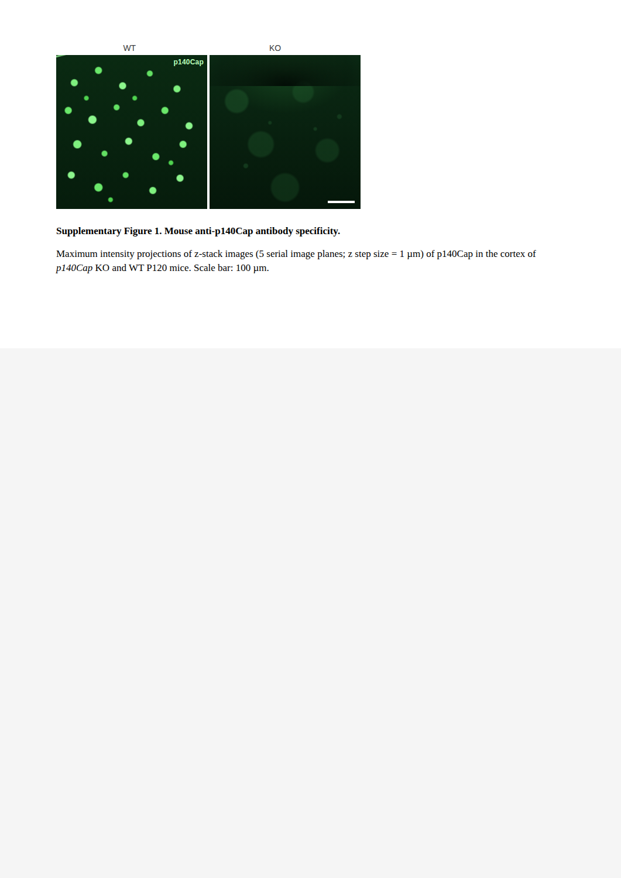WT KO
p140Cap
Supplementary Figure 1. Mouse anti-p140Cap antibody specificity.
Maximum intensity projections of z-stack images (5 serial image planes; z step size = 1 µm) of p140Cap in the cortex of p140Cap KO and WT P120 mice. Scale bar: 100 µm.